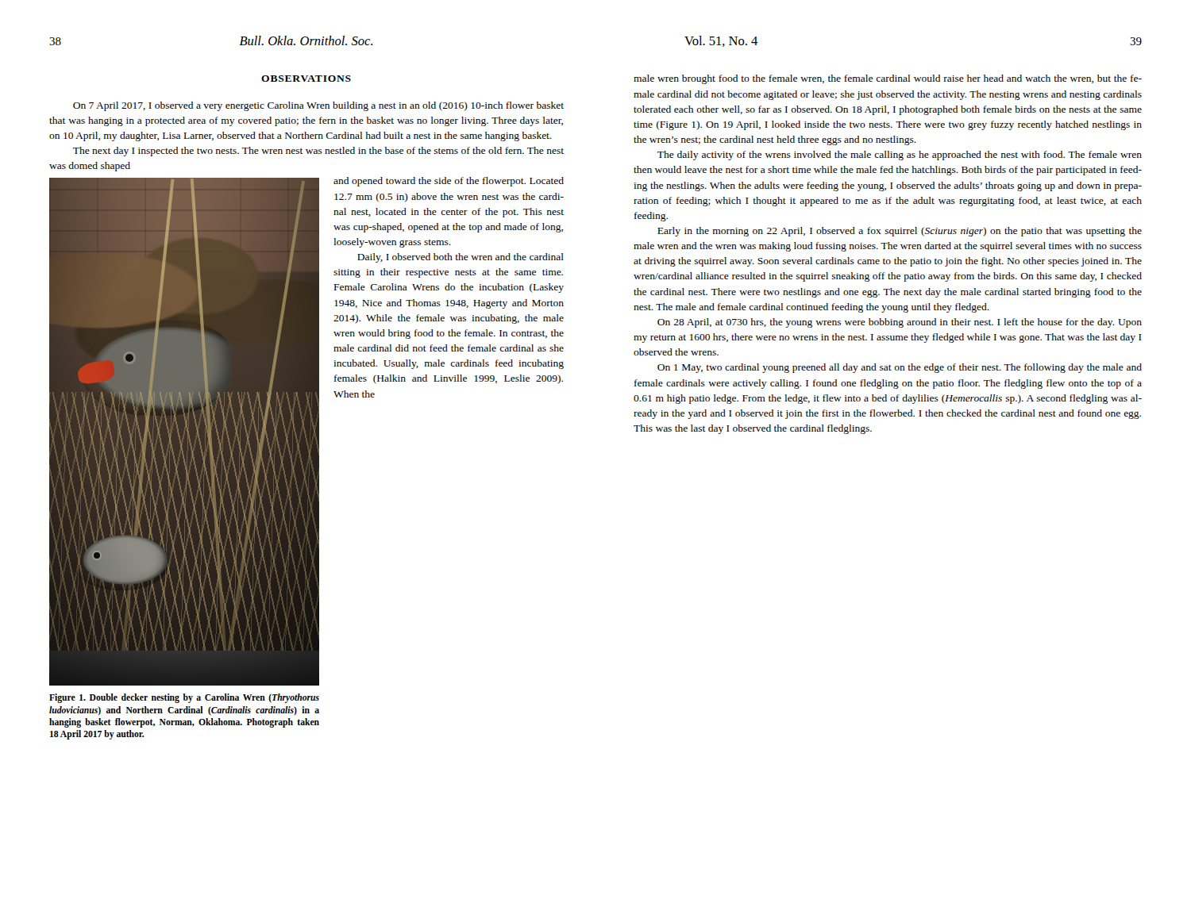38
Bull. Okla. Ornithol. Soc.
Observations
On 7 April 2017, I observed a very energetic Carolina Wren building a nest in an old (2016) 10-inch flower basket that was hanging in a protected area of my covered patio; the fern in the basket was no longer living. Three days later, on 10 April, my daughter, Lisa Larner, observed that a Northern Cardinal had built a nest in the same hanging basket.
The next day I inspected the two nests. The wren nest was nestled in the base of the stems of the old fern. The nest was domed shaped
Figure 1. Double decker nesting by a Carolina Wren (Thryothorus ludovicianus) and Northern Cardinal (Cardinalis cardinalis) in a hanging basket flowerpot, Norman, Oklahoma. Photograph taken 18 April 2017 by author.
and opened toward the side of the flowerpot. Located 12.7 mm (0.5 in) above the wren nest was the cardinal nest, located in the center of the pot. This nest was cup-shaped, opened at the top and made of long, loosely-woven grass stems.
Daily, I observed both the wren and the cardinal sitting in their respective nests at the same time. Female Carolina Wrens do the incubation (Laskey 1948, Nice and Thomas 1948, Hagerty and Morton 2014). While the female was incubating, the male wren would bring food to the female. In contrast, the male cardinal did not feed the female cardinal as she incubated. Usually, male cardinals feed incubating females (Halkin and Linville 1999, Leslie 2009). When the
Vol. 51, No. 4
39
male wren brought food to the female wren, the female cardinal would raise her head and watch the wren, but the female cardinal did not become agitated or leave; she just observed the activity. The nesting wrens and nesting cardinals tolerated each other well, so far as I observed. On 18 April, I photographed both female birds on the nests at the same time (Figure 1). On 19 April, I looked inside the two nests. There were two grey fuzzy recently hatched nestlings in the wren’s nest; the cardinal nest held three eggs and no nestlings.
The daily activity of the wrens involved the male calling as he approached the nest with food. The female wren then would leave the nest for a short time while the male fed the hatchlings. Both birds of the pair participated in feeding the nestlings. When the adults were feeding the young, I observed the adults’ throats going up and down in preparation of feeding; which I thought it appeared to me as if the adult was regurgitating food, at least twice, at each feeding.
Early in the morning on 22 April, I observed a fox squirrel (Sciurus niger) on the patio that was upsetting the male wren and the wren was making loud fussing noises. The wren darted at the squirrel several times with no success at driving the squirrel away. Soon several cardinals came to the patio to join the fight. No other species joined in. The wren/cardinal alliance resulted in the squirrel sneaking off the patio away from the birds. On this same day, I checked the cardinal nest. There were two nestlings and one egg. The next day the male cardinal started bringing food to the nest. The male and female cardinal continued feeding the young until they fledged.
On 28 April, at 0730 hrs, the young wrens were bobbing around in their nest. I left the house for the day. Upon my return at 1600 hrs, there were no wrens in the nest. I assume they fledged while I was gone. That was the last day I observed the wrens.
On 1 May, two cardinal young preened all day and sat on the edge of their nest. The following day the male and female cardinals were actively calling. I found one fledgling on the patio floor. The fledgling flew onto the top of a 0.61 m high patio ledge. From the ledge, it flew into a bed of daylilies (Hemerocallis sp.). A second fledgling was already in the yard and I observed it join the first in the flowerbed. I then checked the cardinal nest and found one egg. This was the last day I observed the cardinal fledglings.